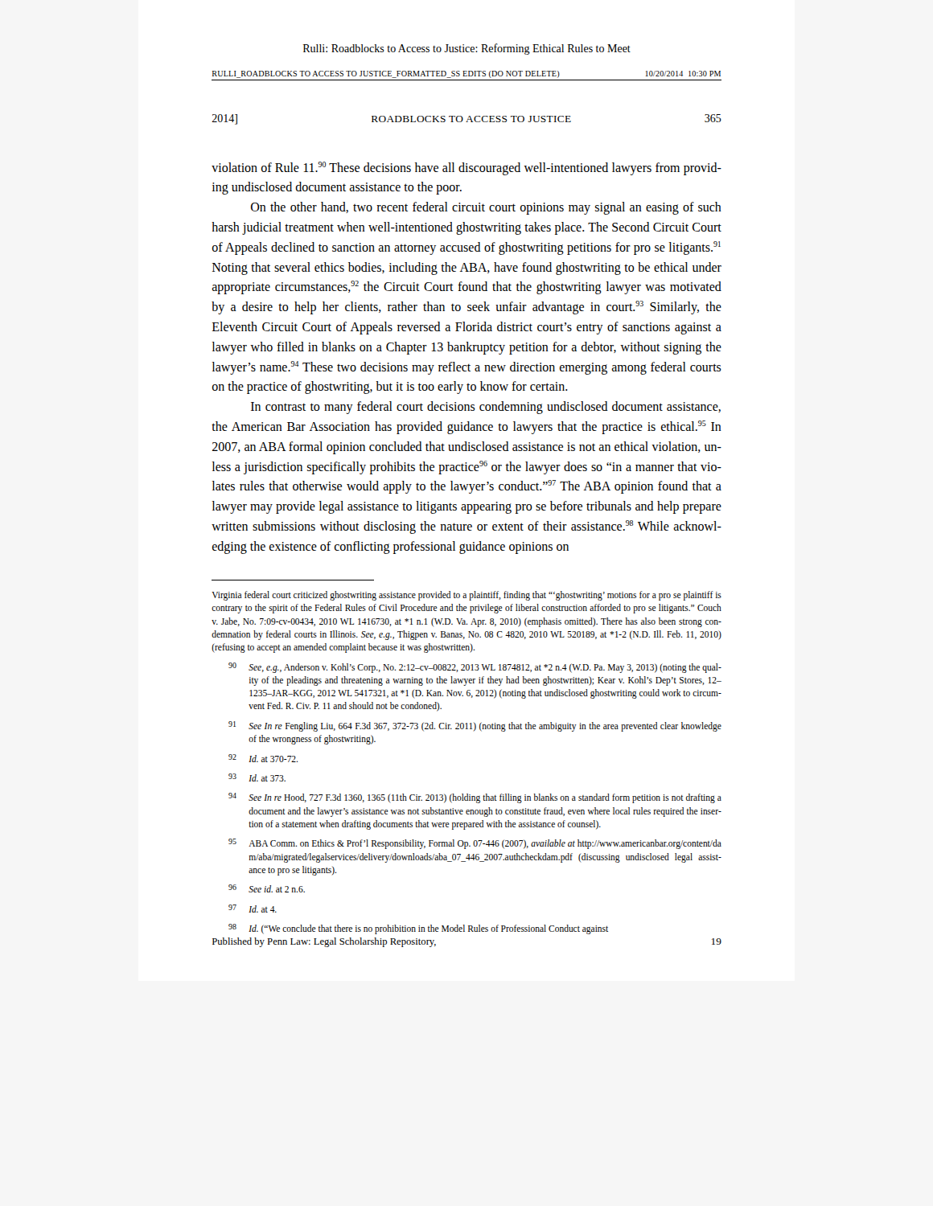Rulli: Roadblocks to Access to Justice: Reforming Ethical Rules to Meet
Rulli_Roadblocks To Access To Justice_formatted_SS edits (Do Not Delete) 10/20/2014 10:30 PM
2014] Roadblocks to Access to Justice 365
violation of Rule 11.90 These decisions have all discouraged well-intentioned lawyers from providing undisclosed document assistance to the poor.
On the other hand, two recent federal circuit court opinions may signal an easing of such harsh judicial treatment when well-intentioned ghostwriting takes place. The Second Circuit Court of Appeals declined to sanction an attorney accused of ghostwriting petitions for pro se litigants.91 Noting that several ethics bodies, including the ABA, have found ghostwriting to be ethical under appropriate circumstances,92 the Circuit Court found that the ghostwriting lawyer was motivated by a desire to help her clients, rather than to seek unfair advantage in court.93 Similarly, the Eleventh Circuit Court of Appeals reversed a Florida district court’s entry of sanctions against a lawyer who filled in blanks on a Chapter 13 bankruptcy petition for a debtor, without signing the lawyer’s name.94 These two decisions may reflect a new direction emerging among federal courts on the practice of ghostwriting, but it is too early to know for certain.
In contrast to many federal court decisions condemning undisclosed document assistance, the American Bar Association has provided guidance to lawyers that the practice is ethical.95 In 2007, an ABA formal opinion concluded that undisclosed assistance is not an ethical violation, unless a jurisdiction specifically prohibits the practice96 or the lawyer does so “in a manner that violates rules that otherwise would apply to the lawyer’s conduct.”97 The ABA opinion found that a lawyer may provide legal assistance to litigants appearing pro se before tribunals and help prepare written submissions without disclosing the nature or extent of their assistance.98 While acknowledging the existence of conflicting professional guidance opinions on
Virginia federal court criticized ghostwriting assistance provided to a plaintiff, finding that “‘ghostwriting’ motions for a pro se plaintiff is contrary to the spirit of the Federal Rules of Civil Procedure and the privilege of liberal construction afforded to pro se litigants.” Couch v. Jabe, No. 7:09-cv-00434, 2010 WL 1416730, at *1 n.1 (W.D. Va. Apr. 8, 2010) (emphasis omitted). There has also been strong condemnation by federal courts in Illinois. See, e.g., Thigpen v. Banas, No. 08 C 4820, 2010 WL 520189, at *1-2 (N.D. Ill. Feb. 11, 2010) (refusing to accept an amended complaint because it was ghostwritten).
90
See, e.g., Anderson v. Kohl’s Corp., No. 2:12–cv–00822, 2013 WL 1874812, at *2 n.4 (W.D. Pa. May 3, 2013) (noting the quality of the pleadings and threatening a warning to the lawyer if they had been ghostwritten); Kear v. Kohl’s Dep’t Stores, 12–1235–JAR–KGG, 2012 WL 5417321, at *1 (D. Kan. Nov. 6, 2012) (noting that undisclosed ghostwriting could work to circumvent Fed. R. Civ. P. 11 and should not be condoned).
91
See In re Fengling Liu, 664 F.3d 367, 372-73 (2d. Cir. 2011) (noting that the ambiguity in the area prevented clear knowledge of the wrongness of ghostwriting).
92
Id. at 370-72.
93
Id. at 373.
94
See In re Hood, 727 F.3d 1360, 1365 (11th Cir. 2013) (holding that filling in blanks on a standard form petition is not drafting a document and the lawyer’s assistance was not substantive enough to constitute fraud, even where local rules required the insertion of a statement when drafting documents that were prepared with the assistance of counsel).
95
ABA Comm. on Ethics & Prof’l Responsibility, Formal Op. 07-446 (2007), available at http://www.americanbar.org/content/dam/aba/migrated/legalservices/delivery/downloads/aba_07_446_2007.authcheckdam.pdf (discussing undisclosed legal assistance to pro se litigants).
96
See id. at 2 n.6.
97
Id. at 4.
98
Id. (“We conclude that there is no prohibition in the Model Rules of Professional Conduct against
Published by Penn Law: Legal Scholarship Repository, 19